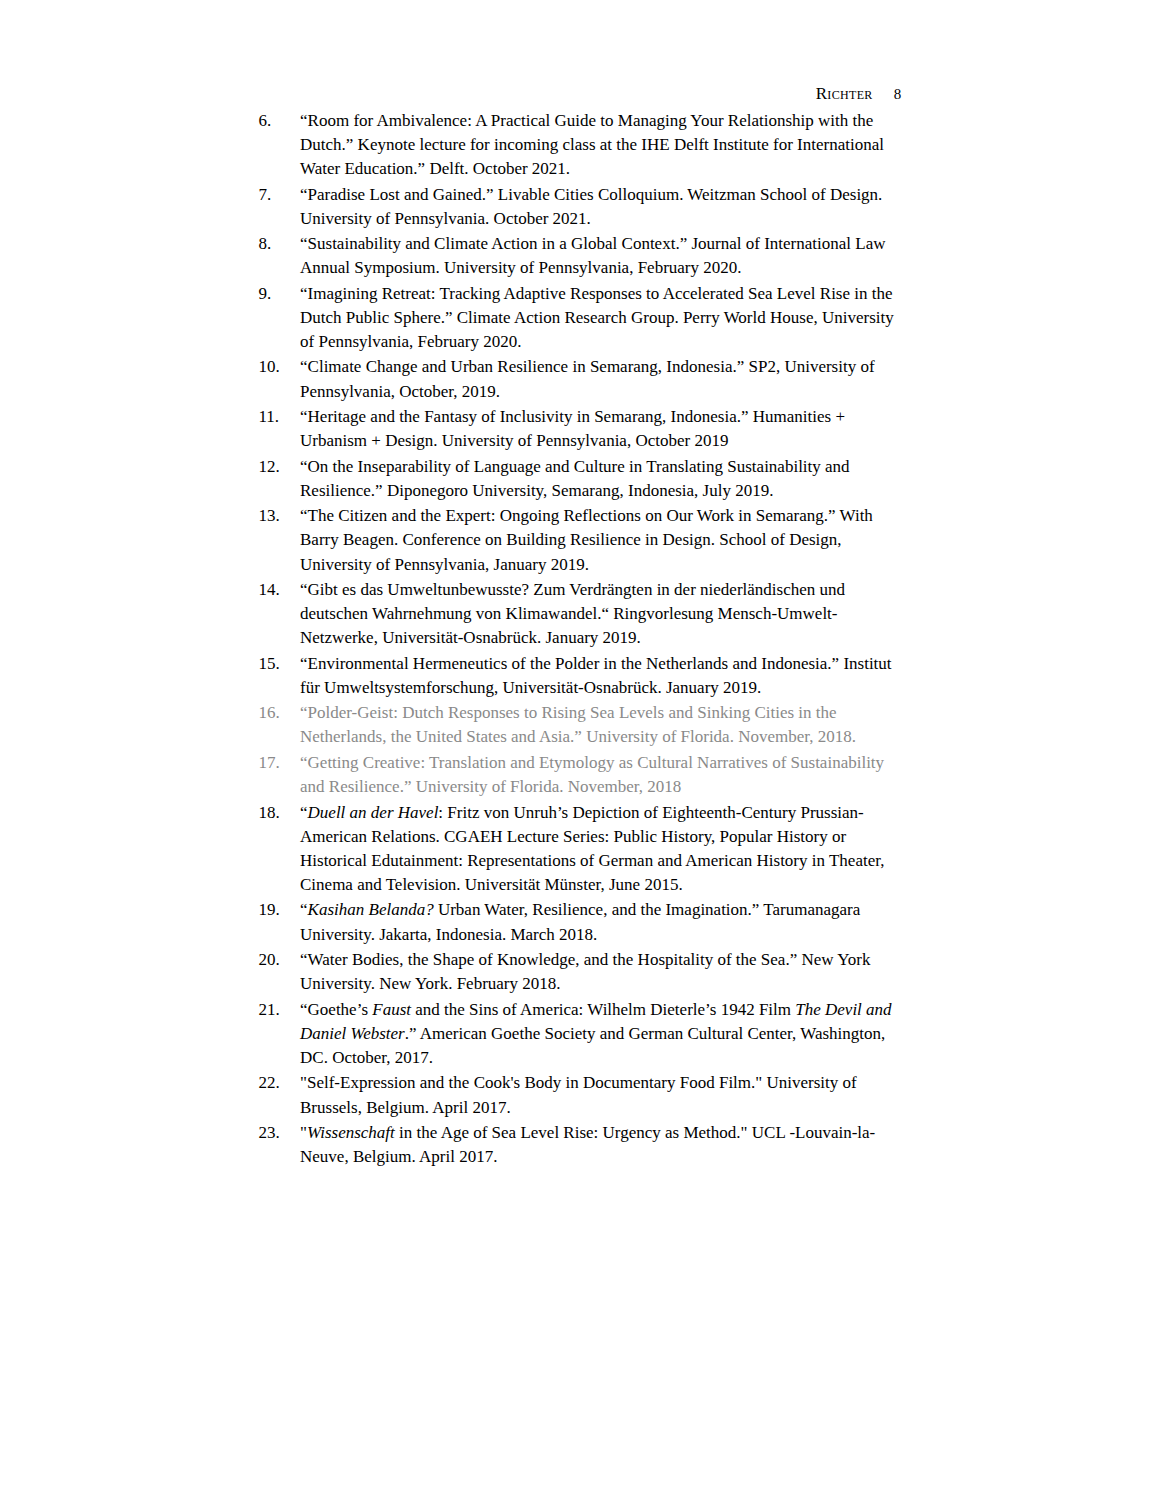Richter 8
6.“Room for Ambivalence: A Practical Guide to Managing Your Relationship with the Dutch.” Keynote lecture for incoming class at the IHE Delft Institute for International Water Education.” Delft. October 2021.
7.“Paradise Lost and Gained.” Livable Cities Colloquium. Weitzman School of Design. University of Pennsylvania. October 2021.
8.“Sustainability and Climate Action in a Global Context.” Journal of International Law Annual Symposium. University of Pennsylvania, February 2020.
9.“Imagining Retreat: Tracking Adaptive Responses to Accelerated Sea Level Rise in the Dutch Public Sphere.” Climate Action Research Group. Perry World House, University of Pennsylvania, February 2020.
10.“Climate Change and Urban Resilience in Semarang, Indonesia.” SP2, University of Pennsylvania, October, 2019.
11.“Heritage and the Fantasy of Inclusivity in Semarang, Indonesia.” Humanities + Urbanism + Design. University of Pennsylvania, October 2019
12.“On the Inseparability of Language and Culture in Translating Sustainability and Resilience.” Diponegoro University, Semarang, Indonesia, July 2019.
13.“The Citizen and the Expert: Ongoing Reflections on Our Work in Semarang.” With Barry Beagen. Conference on Building Resilience in Design. School of Design, University of Pennsylvania, January 2019.
14.“Gibt es das Umweltunbewusste? Zum Verdrängten in der niederländischen und deutschen Wahrnehmung von Klimawandel.“ Ringvorlesung Mensch-Umwelt-Netzwerke, Universität-Osnabrück. January 2019.
15.“Environmental Hermeneutics of the Polder in the Netherlands and Indonesia.” Institut für Umweltsystemforschung, Universität-Osnabrück. January 2019.
16.“Polder-Geist: Dutch Responses to Rising Sea Levels and Sinking Cities in the Netherlands, the United States and Asia.” University of Florida. November, 2018.
17.“Getting Creative: Translation and Etymology as Cultural Narratives of Sustainability and Resilience.” University of Florida. November, 2018
18.“Duell an der Havel: Fritz von Unruh’s Depiction of Eighteenth-Century Prussian-American Relations. CGAEH Lecture Series: Public History, Popular History or Historical Edutainment: Representations of German and American History in Theater, Cinema and Television. Universität Münster, June 2015.
19.“Kasihan Belanda? Urban Water, Resilience, and the Imagination.” Tarumanagara University. Jakarta, Indonesia. March 2018.
20.“Water Bodies, the Shape of Knowledge, and the Hospitality of the Sea.” New York University. New York. February 2018.
21.“Goethe’s Faust and the Sins of America: Wilhelm Dieterle’s 1942 Film The Devil and Daniel Webster.” American Goethe Society and German Cultural Center, Washington, DC. October, 2017.
22."Self-Expression and the Cook's Body in Documentary Food Film." University of Brussels, Belgium. April 2017.
23."Wissenschaft in the Age of Sea Level Rise: Urgency as Method." UCL -Louvain-la-Neuve, Belgium. April 2017.